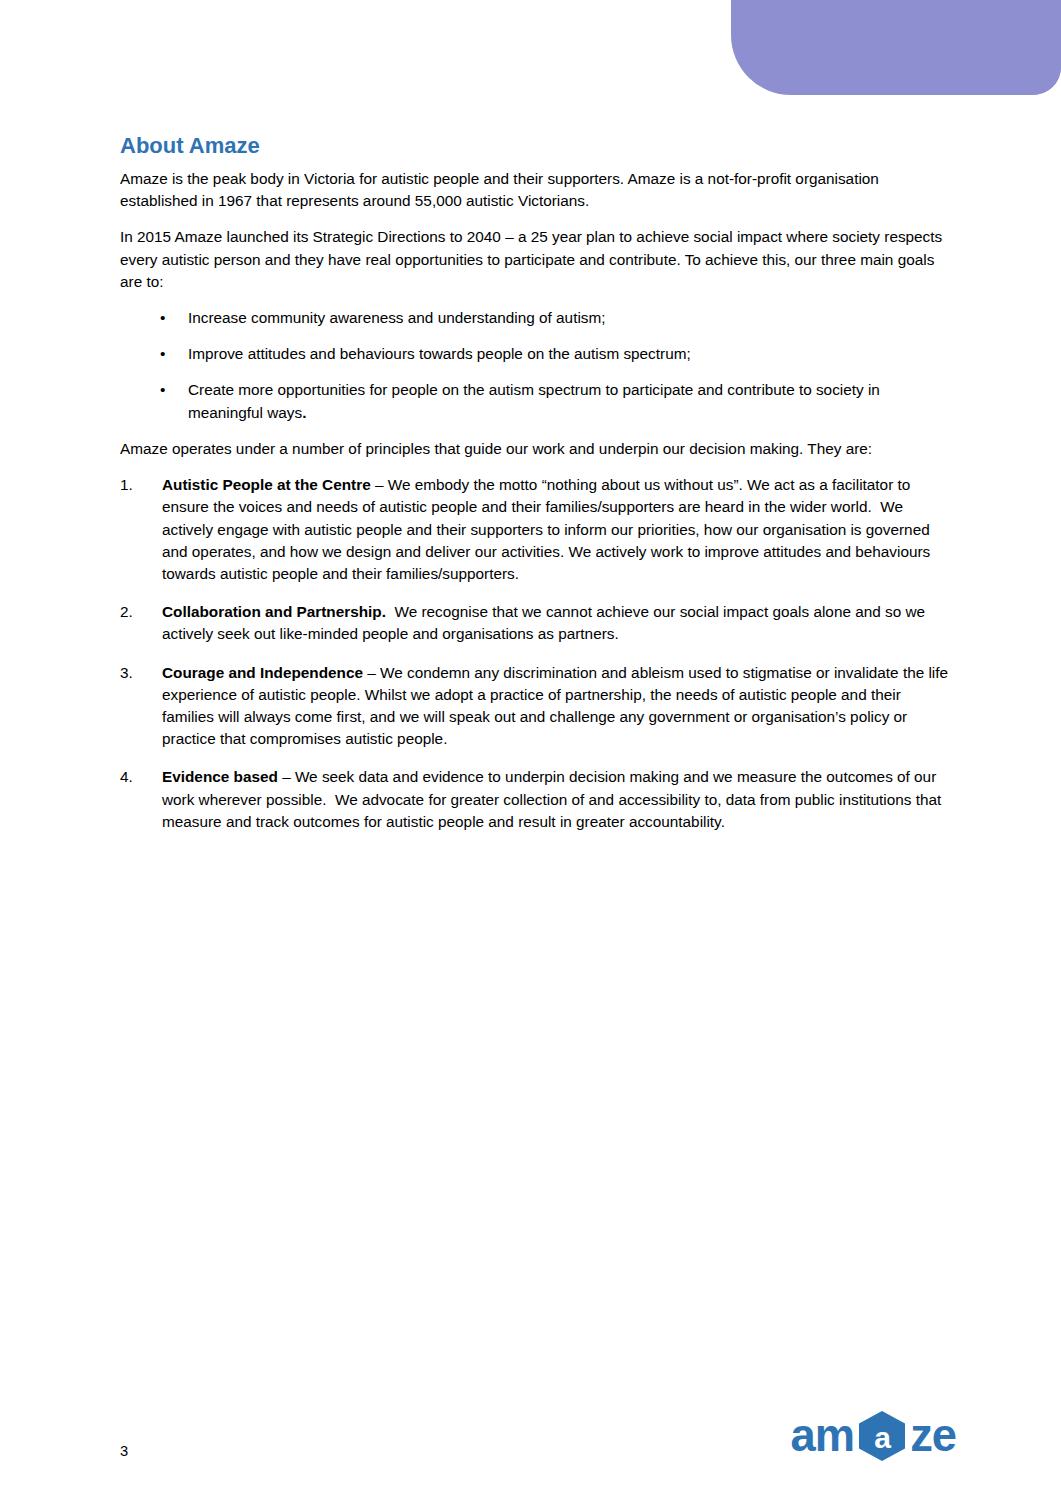About Amaze
Amaze is the peak body in Victoria for autistic people and their supporters. Amaze is a not-for-profit organisation established in 1967 that represents around 55,000 autistic Victorians.
In 2015 Amaze launched its Strategic Directions to 2040 – a 25 year plan to achieve social impact where society respects every autistic person and they have real opportunities to participate and contribute. To achieve this, our three main goals are to:
Increase community awareness and understanding of autism;
Improve attitudes and behaviours towards people on the autism spectrum;
Create more opportunities for people on the autism spectrum to participate and contribute to society in meaningful ways.
Amaze operates under a number of principles that guide our work and underpin our decision making. They are:
Autistic People at the Centre – We embody the motto “nothing about us without us”. We act as a facilitator to ensure the voices and needs of autistic people and their families/supporters are heard in the wider world. We actively engage with autistic people and their supporters to inform our priorities, how our organisation is governed and operates, and how we design and deliver our activities. We actively work to improve attitudes and behaviours towards autistic people and their families/supporters.
Collaboration and Partnership. We recognise that we cannot achieve our social impact goals alone and so we actively seek out like-minded people and organisations as partners.
Courage and Independence – We condemn any discrimination and ableism used to stigmatise or invalidate the life experience of autistic people. Whilst we adopt a practice of partnership, the needs of autistic people and their families will always come first, and we will speak out and challenge any government or organisation’s policy or practice that compromises autistic people.
Evidence based – We seek data and evidence to underpin decision making and we measure the outcomes of our work wherever possible. We advocate for greater collection of and accessibility to, data from public institutions that measure and track outcomes for autistic people and result in greater accountability.
3
am a ze